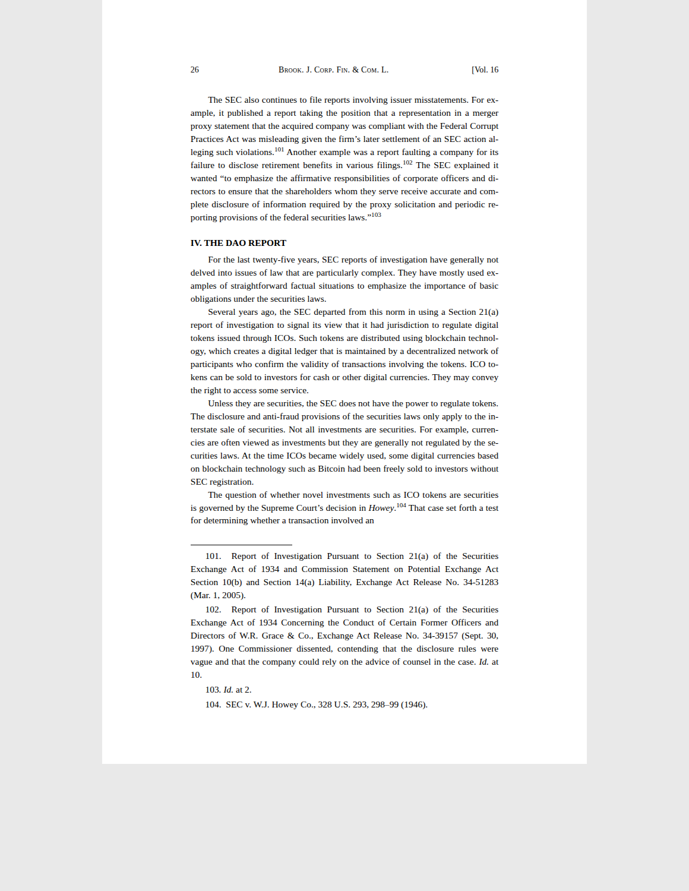26 Brook. J. Corp. Fin. & Com. L. [Vol. 16
The SEC also continues to file reports involving issuer misstatements. For example, it published a report taking the position that a representation in a merger proxy statement that the acquired company was compliant with the Federal Corrupt Practices Act was misleading given the firm’s later settlement of an SEC action alleging such violations.101 Another example was a report faulting a company for its failure to disclose retirement benefits in various filings.102 The SEC explained it wanted “to emphasize the affirmative responsibilities of corporate officers and directors to ensure that the shareholders whom they serve receive accurate and complete disclosure of information required by the proxy solicitation and periodic reporting provisions of the federal securities laws.”103
IV. THE DAO REPORT
For the last twenty-five years, SEC reports of investigation have generally not delved into issues of law that are particularly complex. They have mostly used examples of straightforward factual situations to emphasize the importance of basic obligations under the securities laws.
Several years ago, the SEC departed from this norm in using a Section 21(a) report of investigation to signal its view that it had jurisdiction to regulate digital tokens issued through ICOs. Such tokens are distributed using blockchain technology, which creates a digital ledger that is maintained by a decentralized network of participants who confirm the validity of transactions involving the tokens. ICO tokens can be sold to investors for cash or other digital currencies. They may convey the right to access some service.
Unless they are securities, the SEC does not have the power to regulate tokens. The disclosure and anti-fraud provisions of the securities laws only apply to the interstate sale of securities. Not all investments are securities. For example, currencies are often viewed as investments but they are generally not regulated by the securities laws. At the time ICOs became widely used, some digital currencies based on blockchain technology such as Bitcoin had been freely sold to investors without SEC registration.
The question of whether novel investments such as ICO tokens are securities is governed by the Supreme Court’s decision in Howey.104 That case set forth a test for determining whether a transaction involved an
101. Report of Investigation Pursuant to Section 21(a) of the Securities Exchange Act of 1934 and Commission Statement on Potential Exchange Act Section 10(b) and Section 14(a) Liability, Exchange Act Release No. 34-51283 (Mar. 1, 2005).
102. Report of Investigation Pursuant to Section 21(a) of the Securities Exchange Act of 1934 Concerning the Conduct of Certain Former Officers and Directors of W.R. Grace & Co., Exchange Act Release No. 34-39157 (Sept. 30, 1997). One Commissioner dissented, contending that the disclosure rules were vague and that the company could rely on the advice of counsel in the case. Id. at 10.
103. Id. at 2.
104. SEC v. W.J. Howey Co., 328 U.S. 293, 298–99 (1946).